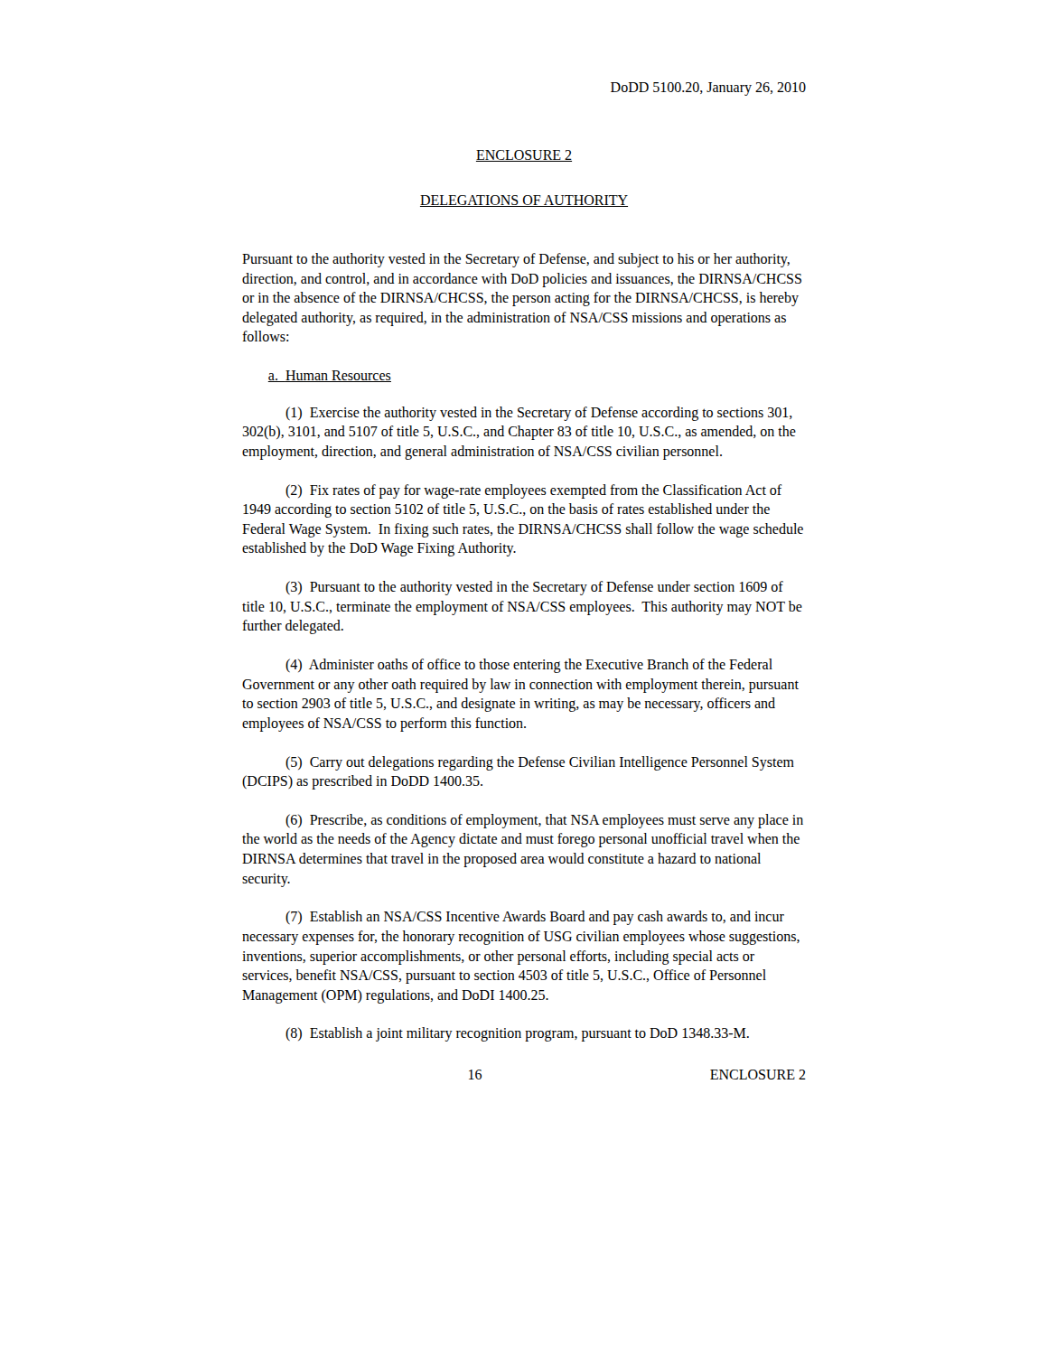DoDD 5100.20, January 26, 2010
ENCLOSURE 2
DELEGATIONS OF AUTHORITY
Pursuant to the authority vested in the Secretary of Defense, and subject to his or her authority, direction, and control, and in accordance with DoD policies and issuances, the DIRNSA/CHCSS or in the absence of the DIRNSA/CHCSS, the person acting for the DIRNSA/CHCSS, is hereby delegated authority, as required, in the administration of NSA/CSS missions and operations as follows:
a. Human Resources
(1) Exercise the authority vested in the Secretary of Defense according to sections 301, 302(b), 3101, and 5107 of title 5, U.S.C., and Chapter 83 of title 10, U.S.C., as amended, on the employment, direction, and general administration of NSA/CSS civilian personnel.
(2) Fix rates of pay for wage-rate employees exempted from the Classification Act of 1949 according to section 5102 of title 5, U.S.C., on the basis of rates established under the Federal Wage System. In fixing such rates, the DIRNSA/CHCSS shall follow the wage schedule established by the DoD Wage Fixing Authority.
(3) Pursuant to the authority vested in the Secretary of Defense under section 1609 of title 10, U.S.C., terminate the employment of NSA/CSS employees. This authority may NOT be further delegated.
(4) Administer oaths of office to those entering the Executive Branch of the Federal Government or any other oath required by law in connection with employment therein, pursuant to section 2903 of title 5, U.S.C., and designate in writing, as may be necessary, officers and employees of NSA/CSS to perform this function.
(5) Carry out delegations regarding the Defense Civilian Intelligence Personnel System (DCIPS) as prescribed in DoDD 1400.35.
(6) Prescribe, as conditions of employment, that NSA employees must serve any place in the world as the needs of the Agency dictate and must forego personal unofficial travel when the DIRNSA determines that travel in the proposed area would constitute a hazard to national security.
(7) Establish an NSA/CSS Incentive Awards Board and pay cash awards to, and incur necessary expenses for, the honorary recognition of USG civilian employees whose suggestions, inventions, superior accomplishments, or other personal efforts, including special acts or services, benefit NSA/CSS, pursuant to section 4503 of title 5, U.S.C., Office of Personnel Management (OPM) regulations, and DoDI 1400.25.
(8) Establish a joint military recognition program, pursuant to DoD 1348.33-M.
16 ENCLOSURE 2